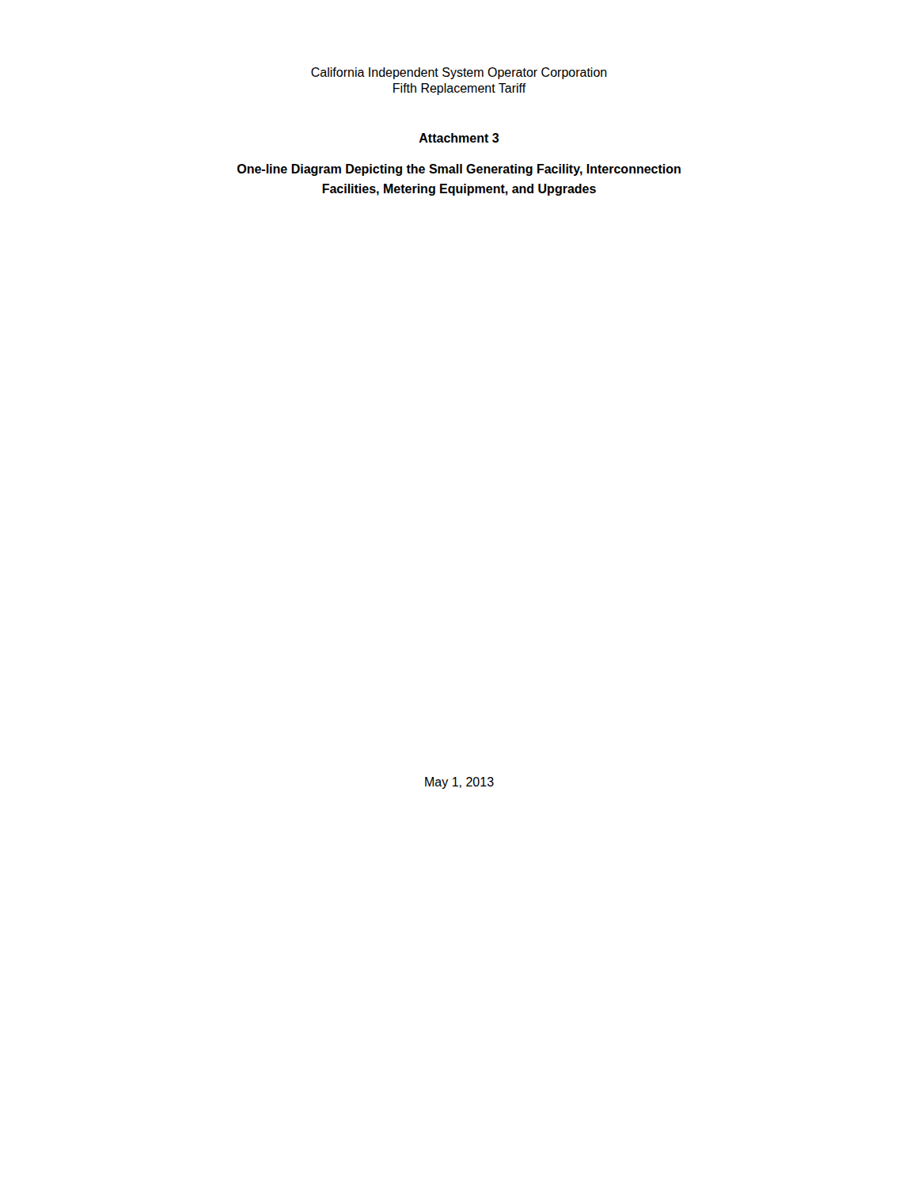California Independent System Operator Corporation
Fifth Replacement Tariff
Attachment 3
One-line Diagram Depicting the Small Generating Facility, Interconnection
Facilities, Metering Equipment, and Upgrades
May 1, 2013